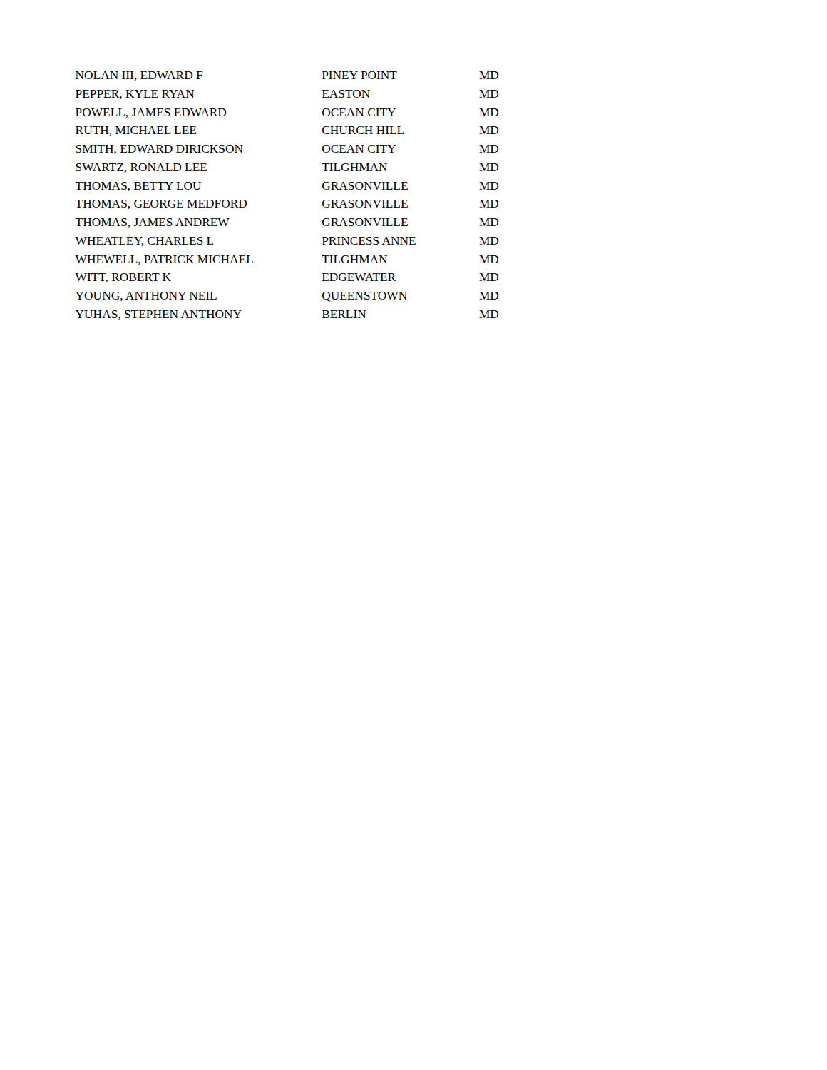| NOLAN III, EDWARD F | PINEY POINT | MD |
| PEPPER, KYLE RYAN | EASTON | MD |
| POWELL, JAMES EDWARD | OCEAN CITY | MD |
| RUTH, MICHAEL LEE | CHURCH HILL | MD |
| SMITH, EDWARD DIRICKSON | OCEAN CITY | MD |
| SWARTZ, RONALD LEE | TILGHMAN | MD |
| THOMAS, BETTY LOU | GRASONVILLE | MD |
| THOMAS, GEORGE MEDFORD | GRASONVILLE | MD |
| THOMAS, JAMES ANDREW | GRASONVILLE | MD |
| WHEATLEY, CHARLES L | PRINCESS ANNE | MD |
| WHEWELL, PATRICK MICHAEL | TILGHMAN | MD |
| WITT, ROBERT K | EDGEWATER | MD |
| YOUNG, ANTHONY NEIL | QUEENSTOWN | MD |
| YUHAS, STEPHEN ANTHONY | BERLIN | MD |